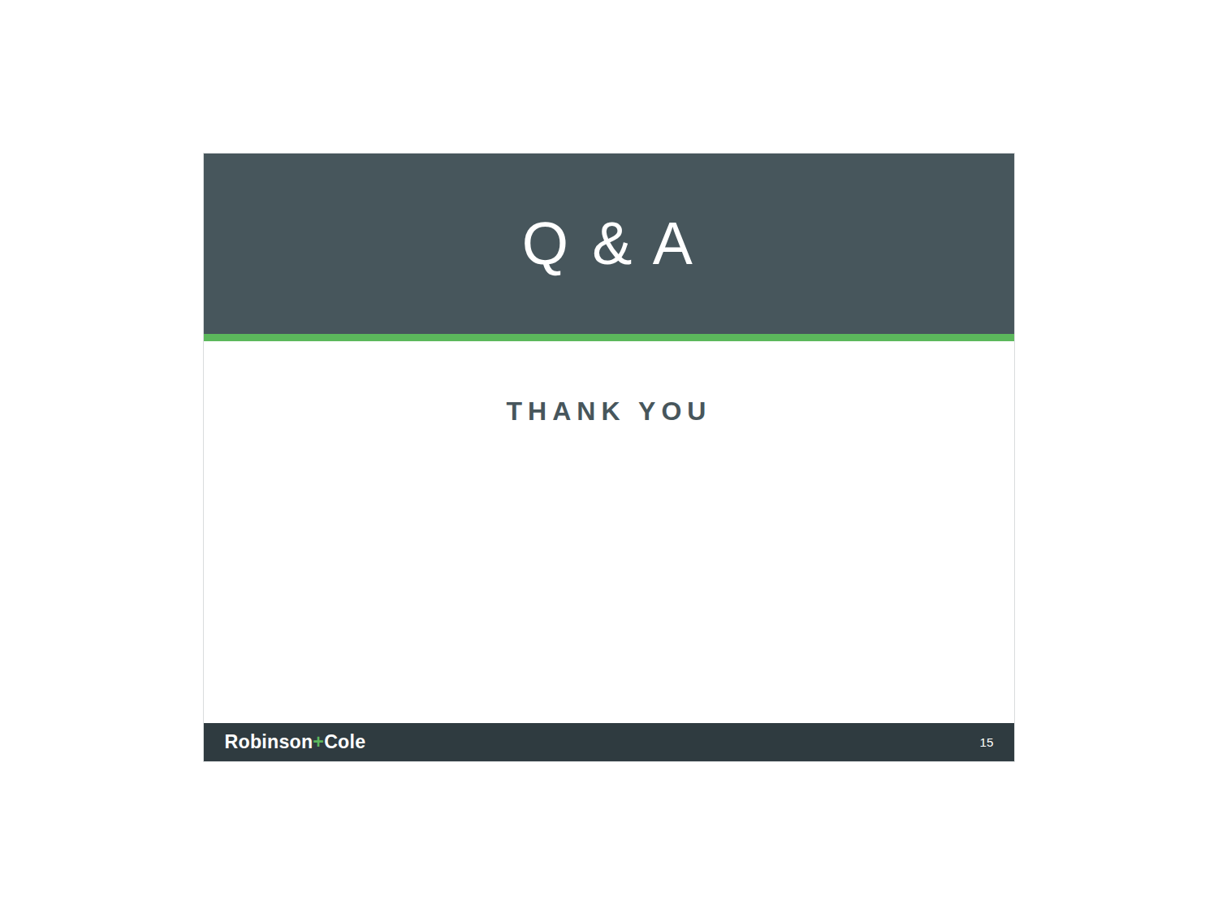Q & A
THANK YOU
Robinson+Cole 15